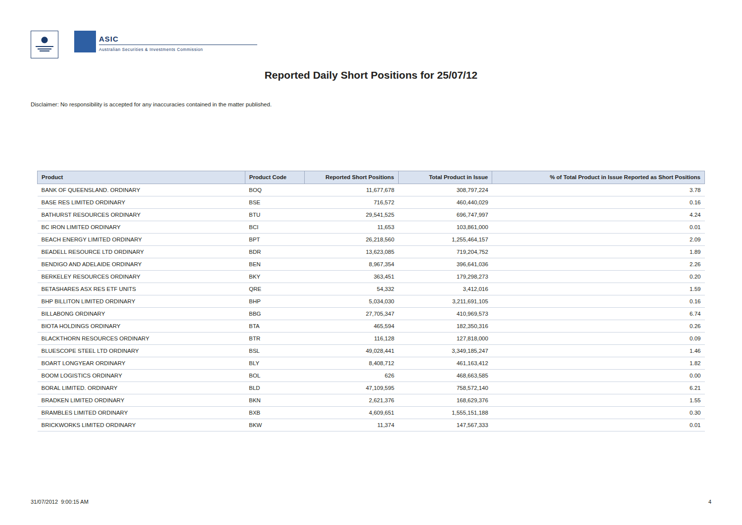ASIC
Australian Securities & Investments Commission
Reported Daily Short Positions for 25/07/12
Disclaimer: No responsibility is accepted for any inaccuracies contained in the matter published.
| Product | Product Code | Reported Short Positions | Total Product in Issue | % of Total Product in Issue Reported as Short Positions |
| --- | --- | --- | --- | --- |
| BANK OF QUEENSLAND. ORDINARY | BOQ | 11,677,678 | 308,797,224 | 3.78 |
| BASE RES LIMITED ORDINARY | BSE | 716,572 | 460,440,029 | 0.16 |
| BATHURST RESOURCES ORDINARY | BTU | 29,541,525 | 696,747,997 | 4.24 |
| BC IRON LIMITED ORDINARY | BCI | 11,653 | 103,861,000 | 0.01 |
| BEACH ENERGY LIMITED ORDINARY | BPT | 26,218,560 | 1,255,464,157 | 2.09 |
| BEADELL RESOURCE LTD ORDINARY | BDR | 13,623,085 | 719,204,752 | 1.89 |
| BENDIGO AND ADELAIDE ORDINARY | BEN | 8,967,354 | 396,641,036 | 2.26 |
| BERKELEY RESOURCES ORDINARY | BKY | 363,451 | 179,298,273 | 0.20 |
| BETASHARES ASX RES ETF UNITS | QRE | 54,332 | 3,412,016 | 1.59 |
| BHP BILLITON LIMITED ORDINARY | BHP | 5,034,030 | 3,211,691,105 | 0.16 |
| BILLABONG ORDINARY | BBG | 27,705,347 | 410,969,573 | 6.74 |
| BIOTA HOLDINGS ORDINARY | BTA | 465,594 | 182,350,316 | 0.26 |
| BLACKTHORN RESOURCES ORDINARY | BTR | 116,128 | 127,818,000 | 0.09 |
| BLUESCOPE STEEL LTD ORDINARY | BSL | 49,028,441 | 3,349,185,247 | 1.46 |
| BOART LONGYEAR ORDINARY | BLY | 8,408,712 | 461,163,412 | 1.82 |
| BOOM LOGISTICS ORDINARY | BOL | 626 | 468,663,585 | 0.00 |
| BORAL LIMITED. ORDINARY | BLD | 47,109,595 | 758,572,140 | 6.21 |
| BRADKEN LIMITED ORDINARY | BKN | 2,621,376 | 168,629,376 | 1.55 |
| BRAMBLES LIMITED ORDINARY | BXB | 4,609,651 | 1,555,151,188 | 0.30 |
| BRICKWORKS LIMITED ORDINARY | BKW | 11,374 | 147,567,333 | 0.01 |
31/07/2012 9:00:15 AM
4